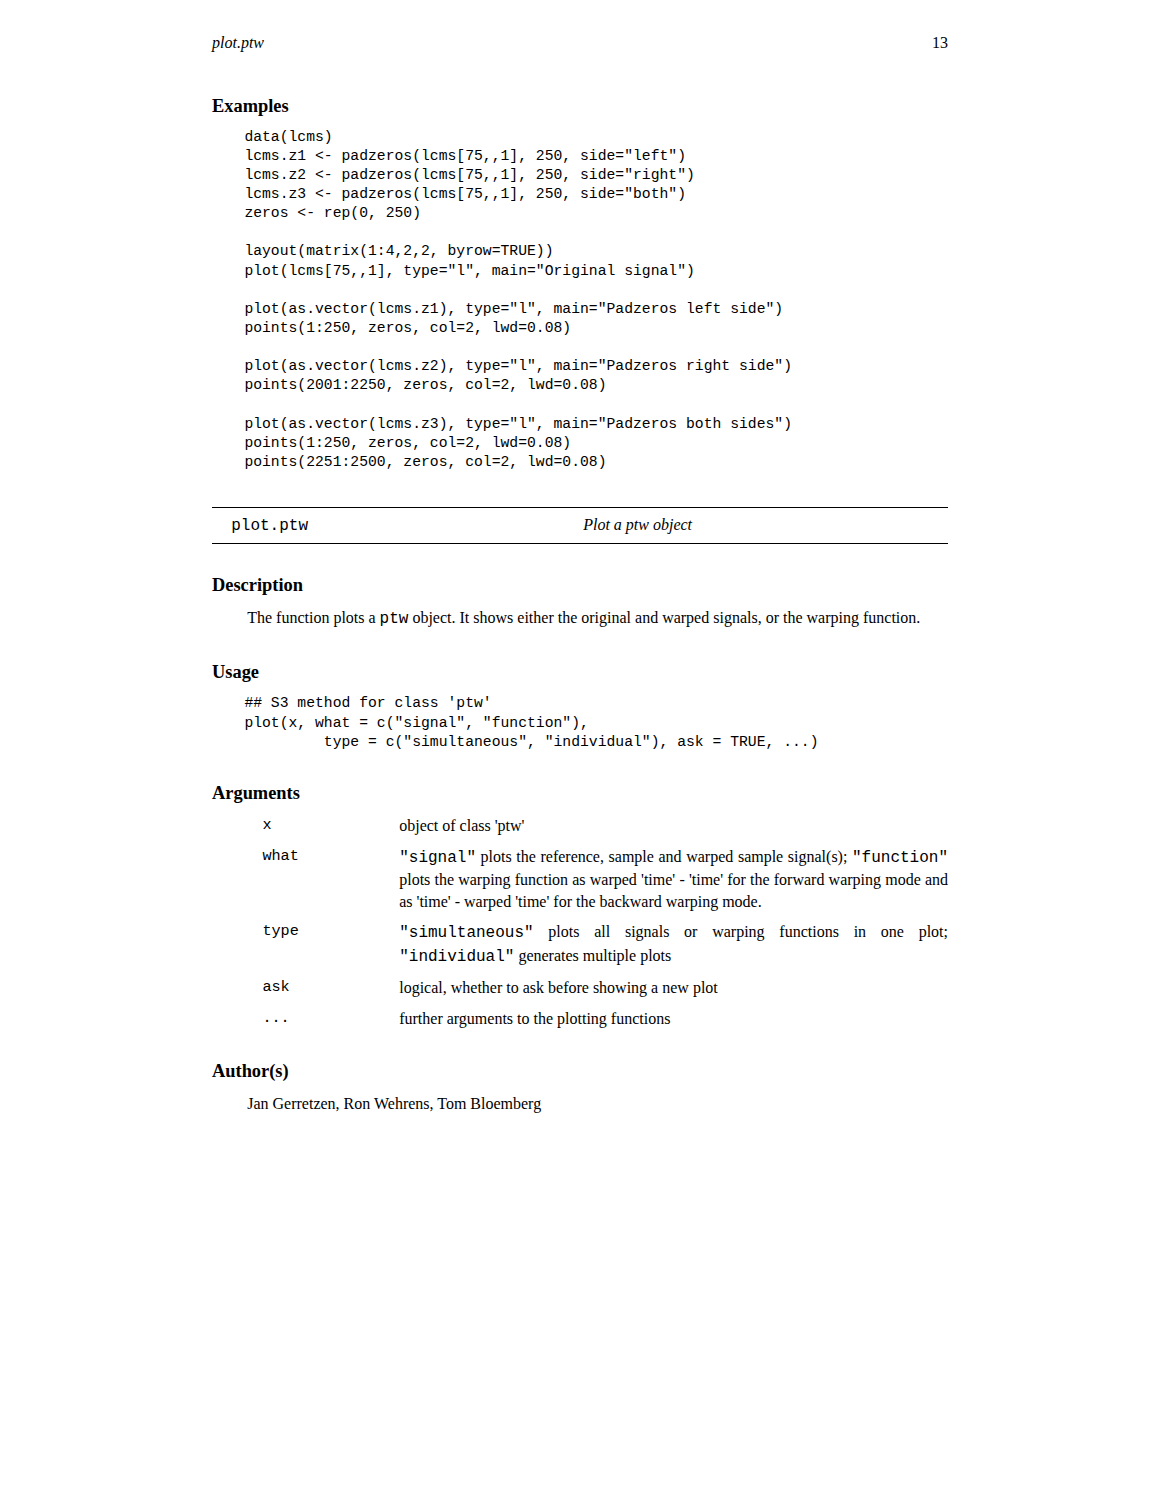plot.ptw 13
Examples
data(lcms)
lcms.z1 <- padzeros(lcms[75,,1], 250, side="left")
lcms.z2 <- padzeros(lcms[75,,1], 250, side="right")
lcms.z3 <- padzeros(lcms[75,,1], 250, side="both")
zeros <- rep(0, 250)

layout(matrix(1:4,2,2, byrow=TRUE))
plot(lcms[75,,1], type="l", main="Original signal")

plot(as.vector(lcms.z1), type="l", main="Padzeros left side")
points(1:250, zeros, col=2, lwd=0.08)

plot(as.vector(lcms.z2), type="l", main="Padzeros right side")
points(2001:2250, zeros, col=2, lwd=0.08)

plot(as.vector(lcms.z3), type="l", main="Padzeros both sides")
points(1:250, zeros, col=2, lwd=0.08)
points(2251:2500, zeros, col=2, lwd=0.08)
plot.ptw Plot a ptw object
Description
The function plots a ptw object. It shows either the original and warped signals, or the warping function.
Usage
## S3 method for class 'ptw'
plot(x, what = c("signal", "function"),
         type = c("simultaneous", "individual"), ask = TRUE, ...)
Arguments
x
object of class 'ptw'
what
"signal" plots the reference, sample and warped sample signal(s); "function" plots the warping function as warped 'time' - 'time' for the forward warping mode and as 'time' - warped 'time' for the backward warping mode.
type
"simultaneous" plots all signals or warping functions in one plot; "individual" generates multiple plots
ask
logical, whether to ask before showing a new plot
...
further arguments to the plotting functions
Author(s)
Jan Gerretzen, Ron Wehrens, Tom Bloemberg